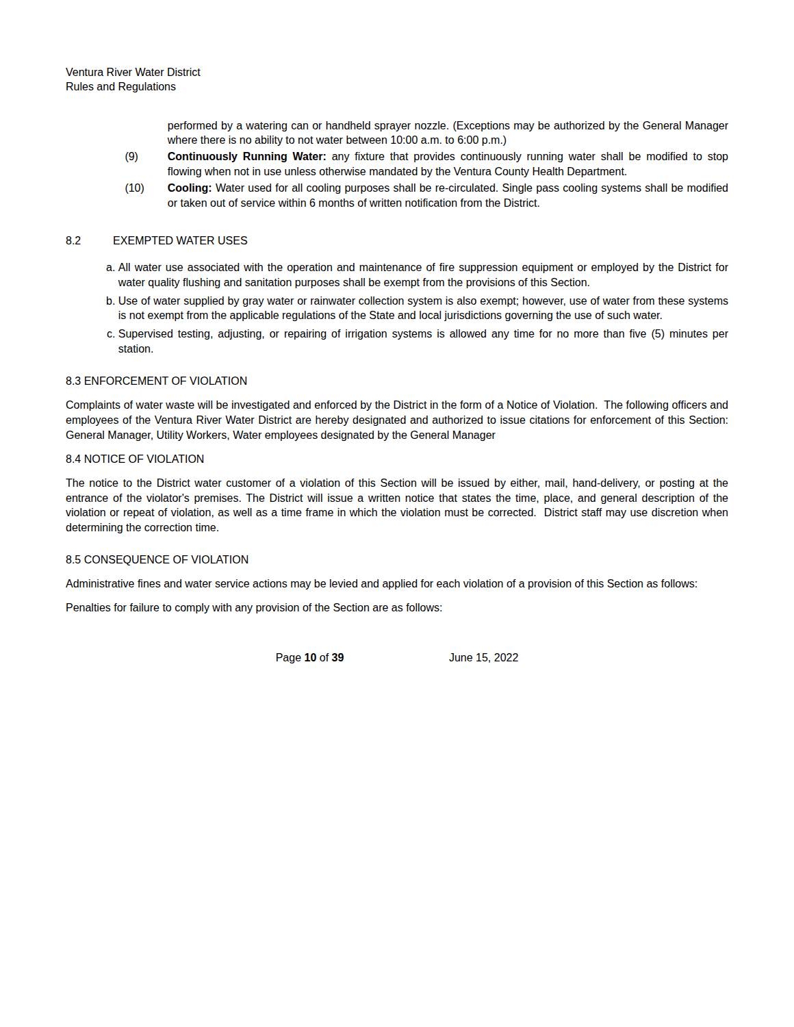Ventura River Water District
Rules and Regulations
performed by a watering can or handheld sprayer nozzle. (Exceptions may be authorized by the General Manager where there is no ability to not water between 10:00 a.m. to 6:00 p.m.)
(9)
Continuously Running Water: any fixture that provides continuously running water shall be modified to stop flowing when not in use unless otherwise mandated by the Ventura County Health Department.
(10)
Cooling: Water used for all cooling purposes shall be re-circulated. Single pass cooling systems shall be modified or taken out of service within 6 months of written notification from the District.
8.2 EXEMPTED WATER USES
All water use associated with the operation and maintenance of fire suppression equipment or employed by the District for water quality flushing and sanitation purposes shall be exempt from the provisions of this Section.
Use of water supplied by gray water or rainwater collection system is also exempt; however, use of water from these systems is not exempt from the applicable regulations of the State and local jurisdictions governing the use of such water.
Supervised testing, adjusting, or repairing of irrigation systems is allowed any time for no more than five (5) minutes per station.
8.3 ENFORCEMENT OF VIOLATION
Complaints of water waste will be investigated and enforced by the District in the form of a Notice of Violation. The following officers and employees of the Ventura River Water District are hereby designated and authorized to issue citations for enforcement of this Section: General Manager, Utility Workers, Water employees designated by the General Manager
8.4 NOTICE OF VIOLATION
The notice to the District water customer of a violation of this Section will be issued by either, mail, hand-delivery, or posting at the entrance of the violator's premises. The District will issue a written notice that states the time, place, and general description of the violation or repeat of violation, as well as a time frame in which the violation must be corrected. District staff may use discretion when determining the correction time.
8.5 CONSEQUENCE OF VIOLATION
Administrative fines and water service actions may be levied and applied for each violation of a provision of this Section as follows:
Penalties for failure to comply with any provision of the Section are as follows:
Page 10 of 39
June 15, 2022